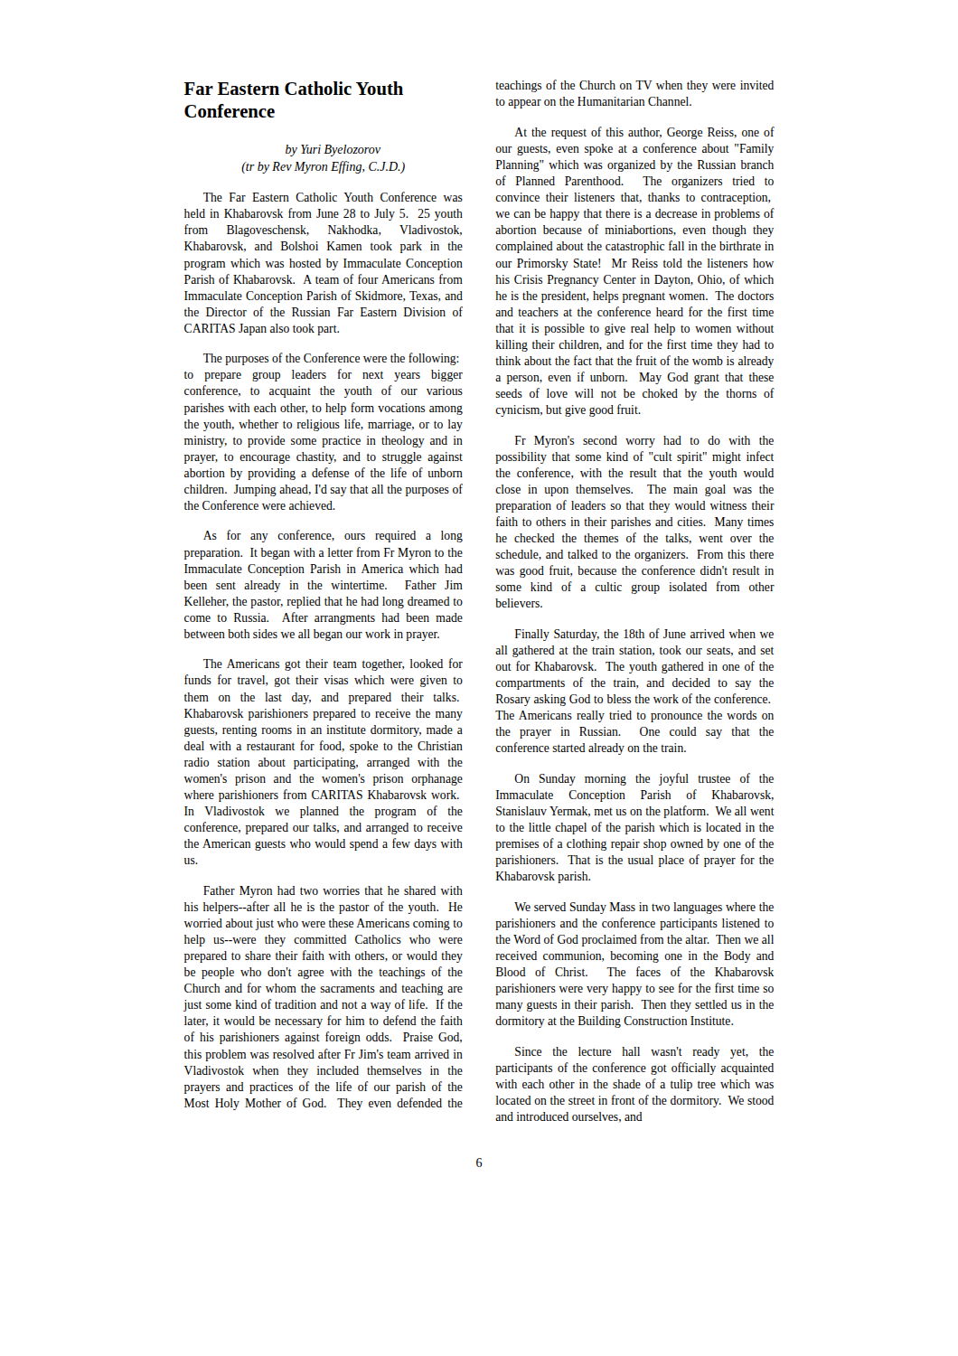Far Eastern Catholic Youth Conference
by Yuri Byelozorov
(tr by Rev Myron Effing, C.J.D.)
The Far Eastern Catholic Youth Conference was held in Khabarovsk from June 28 to July 5. 25 youth from Blagoveschensk, Nakhodka, Vladivostok, Khabarovsk, and Bolshoi Kamen took park in the program which was hosted by Immaculate Conception Parish of Khabarovsk. A team of four Americans from Immaculate Conception Parish of Skidmore, Texas, and the Director of the Russian Far Eastern Division of CARITAS Japan also took part.
The purposes of the Conference were the following: to prepare group leaders for next years bigger conference, to acquaint the youth of our various parishes with each other, to help form vocations among the youth, whether to religious life, marriage, or to lay ministry, to provide some practice in theology and in prayer, to encourage chastity, and to struggle against abortion by providing a defense of the life of unborn children. Jumping ahead, I'd say that all the purposes of the Conference were achieved.
As for any conference, ours required a long preparation. It began with a letter from Fr Myron to the Immaculate Conception Parish in America which had been sent already in the wintertime. Father Jim Kelleher, the pastor, replied that he had long dreamed to come to Russia. After arrangments had been made between both sides we all began our work in prayer.
The Americans got their team together, looked for funds for travel, got their visas which were given to them on the last day, and prepared their talks. Khabarovsk parishioners prepared to receive the many guests, renting rooms in an institute dormitory, made a deal with a restaurant for food, spoke to the Christian radio station about participating, arranged with the women's prison and the women's prison orphanage where parishioners from CARITAS Khabarovsk work. In Vladivostok we planned the program of the conference, prepared our talks, and arranged to receive the American guests who would spend a few days with us.
Father Myron had two worries that he shared with his helpers--after all he is the pastor of the youth. He worried about just who were these Americans coming to help us--were they committed Catholics who were prepared to share their faith with others, or would they be people who don't agree with the teachings of the Church and for whom the sacraments and teaching are just some kind of tradition and not a way of life. If the later, it would be necessary for him to defend the faith of his parishioners against foreign odds. Praise God, this problem was resolved after Fr Jim's team arrived in Vladivostok when they included themselves in the prayers and practices of the life of our parish of the Most Holy Mother of God. They even defended the teachings of the Church on TV when they were invited to appear on the Humanitarian Channel.
At the request of this author, George Reiss, one of our guests, even spoke at a conference about "Family Planning" which was organized by the Russian branch of Planned Parenthood. The organizers tried to convince their listeners that, thanks to contraception, we can be happy that there is a decrease in problems of abortion because of miniabortions, even though they complained about the catastrophic fall in the birthrate in our Primorsky State! Mr Reiss told the listeners how his Crisis Pregnancy Center in Dayton, Ohio, of which he is the president, helps pregnant women. The doctors and teachers at the conference heard for the first time that it is possible to give real help to women without killing their children, and for the first time they had to think about the fact that the fruit of the womb is already a person, even if unborn. May God grant that these seeds of love will not be choked by the thorns of cynicism, but give good fruit.
Fr Myron's second worry had to do with the possibility that some kind of "cult spirit" might infect the conference, with the result that the youth would close in upon themselves. The main goal was the preparation of leaders so that they would witness their faith to others in their parishes and cities. Many times he checked the themes of the talks, went over the schedule, and talked to the organizers. From this there was good fruit, because the conference didn't result in some kind of a cultic group isolated from other believers.
Finally Saturday, the 18th of June arrived when we all gathered at the train station, took our seats, and set out for Khabarovsk. The youth gathered in one of the compartments of the train, and decided to say the Rosary asking God to bless the work of the conference. The Americans really tried to pronounce the words on the prayer in Russian. One could say that the conference started already on the train.
On Sunday morning the joyful trustee of the Immaculate Conception Parish of Khabarovsk, Stanislauv Yermak, met us on the platform. We all went to the little chapel of the parish which is located in the premises of a clothing repair shop owned by one of the parishioners. That is the usual place of prayer for the Khabarovsk parish.
We served Sunday Mass in two languages where the parishioners and the conference participants listened to the Word of God proclaimed from the altar. Then we all received communion, becoming one in the Body and Blood of Christ. The faces of the Khabarovsk parishioners were very happy to see for the first time so many guests in their parish. Then they settled us in the dormitory at the Building Construction Institute.
Since the lecture hall wasn't ready yet, the participants of the conference got officially acquainted with each other in the shade of a tulip tree which was located on the street in front of the dormitory. We stood and introduced ourselves, and
6